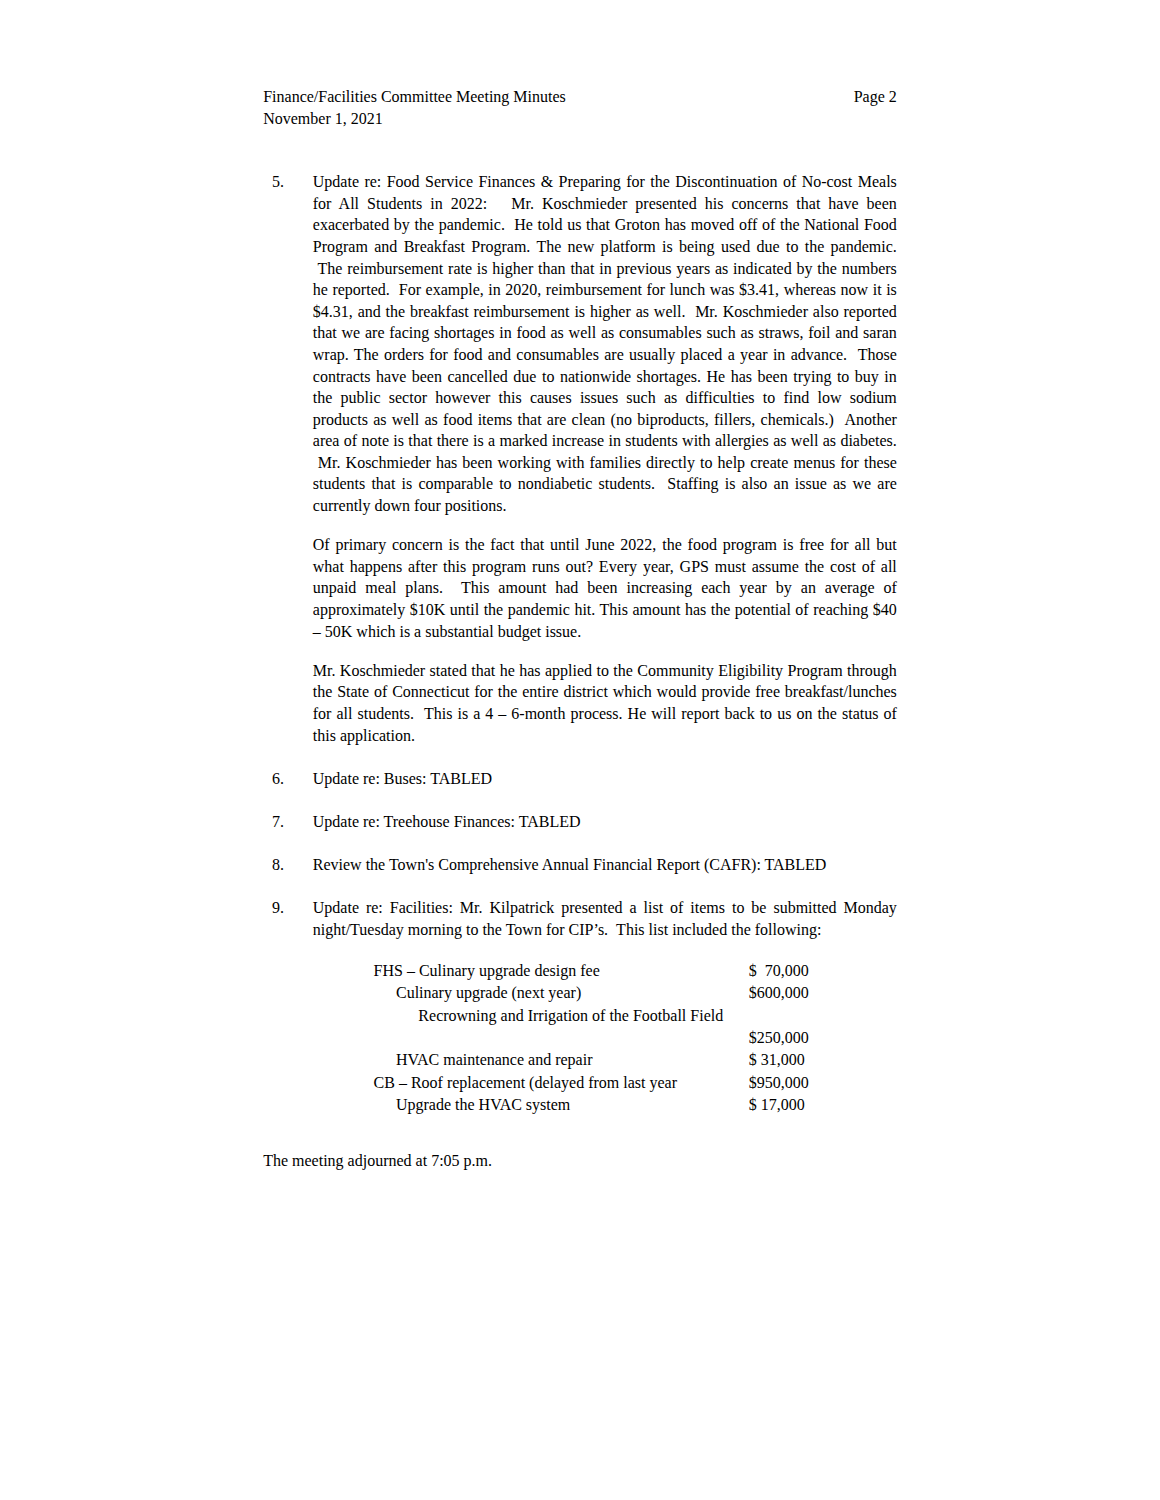Finance/Facilities Committee Meeting Minutes November 1, 2021
Page 2
5.
Update re: Food Service Finances & Preparing for the Discontinuation of No-cost Meals for All Students in 2022: Mr. Koschmieder presented his concerns that have been exacerbated by the pandemic. He told us that Groton has moved off of the National Food Program and Breakfast Program. The new platform is being used due to the pandemic. The reimbursement rate is higher than that in previous years as indicated by the numbers he reported. For example, in 2020, reimbursement for lunch was $3.41, whereas now it is $4.31, and the breakfast reimbursement is higher as well. Mr. Koschmieder also reported that we are facing shortages in food as well as consumables such as straws, foil and saran wrap. The orders for food and consumables are usually placed a year in advance. Those contracts have been cancelled due to nationwide shortages. He has been trying to buy in the public sector however this causes issues such as difficulties to find low sodium products as well as food items that are clean (no biproducts, fillers, chemicals.) Another area of note is that there is a marked increase in students with allergies as well as diabetes. Mr. Koschmieder has been working with families directly to help create menus for these students that is comparable to nondiabetic students. Staffing is also an issue as we are currently down four positions.
Of primary concern is the fact that until June 2022, the food program is free for all but what happens after this program runs out? Every year, GPS must assume the cost of all unpaid meal plans. This amount had been increasing each year by an average of approximately $10K until the pandemic hit. This amount has the potential of reaching $40 – 50K which is a substantial budget issue.
Mr. Koschmieder stated that he has applied to the Community Eligibility Program through the State of Connecticut for the entire district which would provide free breakfast/lunches for all students. This is a 4 – 6-month process. He will report back to us on the status of this application.
6. Update re: Buses: TABLED
7. Update re: Treehouse Finances: TABLED
8. Review the Town's Comprehensive Annual Financial Report (CAFR): TABLED
9.
Update re: Facilities: Mr. Kilpatrick presented a list of items to be submitted Monday night/Tuesday morning to the Town for CIP’s. This list included the following:
| FHS – Culinary upgrade design fee | $ 70,000 |
| Culinary upgrade (next year) | $600,000 |
| Recrowning and Irrigation of the Football Field | |
| | $250,000 |
| HVAC maintenance and repair | $ 31,000 |
| CB – Roof replacement (delayed from last year | $950,000 |
| Upgrade the HVAC system | $ 17,000 |
The meeting adjourned at 7:05 p.m.